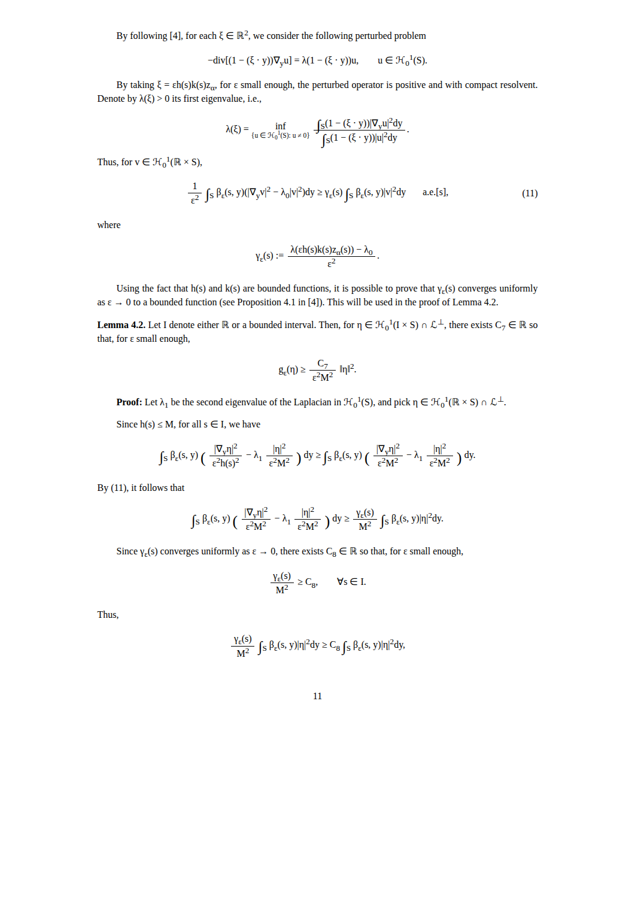By following [4], for each ξ ∈ ℝ2, we consider the following perturbed problem
−div[(1 − (ξ · y))∇yu] = λ(1 − (ξ · y))u, u ∈ ℋ01(S).
By taking ξ = εh(s)k(s)zα, for ε small enough, the perturbed operator is positive and with compact resolvent. Denote by λ(ξ) > 0 its first eigenvalue, i.e.,
λ(ξ) = inf {u ∈ ℋ01(S): u ≠ 0} ∫S(1 − (ξ · y))|∇yu|2dy ∫S(1 − (ξ · y))|u|2dy .
Thus, for v ∈ ℋ01(ℝ × S),
1 ε2 ∫S βε(s, y)(|∇yv|2 − λ0|v|2)dy ≥ γε(s) ∫S βε(s, y)|v|2dy a.e.[s], (11)
where
γε(s) := λ(εh(s)k(s)zα(s)) − λ0 ε2 .
Using the fact that h(s) and k(s) are bounded functions, it is possible to prove that γε(s) converges uniformly as ε → 0 to a bounded function (see Proposition 4.1 in [4]). This will be used in the proof of Lemma 4.2.
Lemma 4.2. Let I denote either ℝ or a bounded interval. Then, for η ∈ ℋ01(I × S) ∩ ℒ⊥, there exists C7 ∈ ℝ so that, for ε small enough,
gε(η) ≥ C7 ε2M2 ‖η‖2.
Proof: Let λ1 be the second eigenvalue of the Laplacian in ℋ01(S), and pick η ∈ ℋ01(ℝ × S) ∩ ℒ⊥.
Since h(s) ≤ M, for all s ∈ I, we have
∫S βε(s, y) ( |∇yη|2 ε2h(s)2 − λ1 |η|2 ε2M2 ) dy ≥ ∫S βε(s, y) ( |∇yη|2 ε2M2 − λ1 |η|2 ε2M2 ) dy.
By (11), it follows that
∫S βε(s, y) ( |∇yη|2 ε2M2 − λ1 |η|2 ε2M2 ) dy ≥ γε(s) M2 ∫S βε(s, y)|η|2dy.
Since γε(s) converges uniformly as ε → 0, there exists C8 ∈ ℝ so that, for ε small enough,
γε(s) M2 ≥ C8, ∀s ∈ I.
Thus,
γε(s) M2 ∫S βε(s, y)|η|2dy ≥ C8 ∫S βε(s, y)|η|2dy,
11